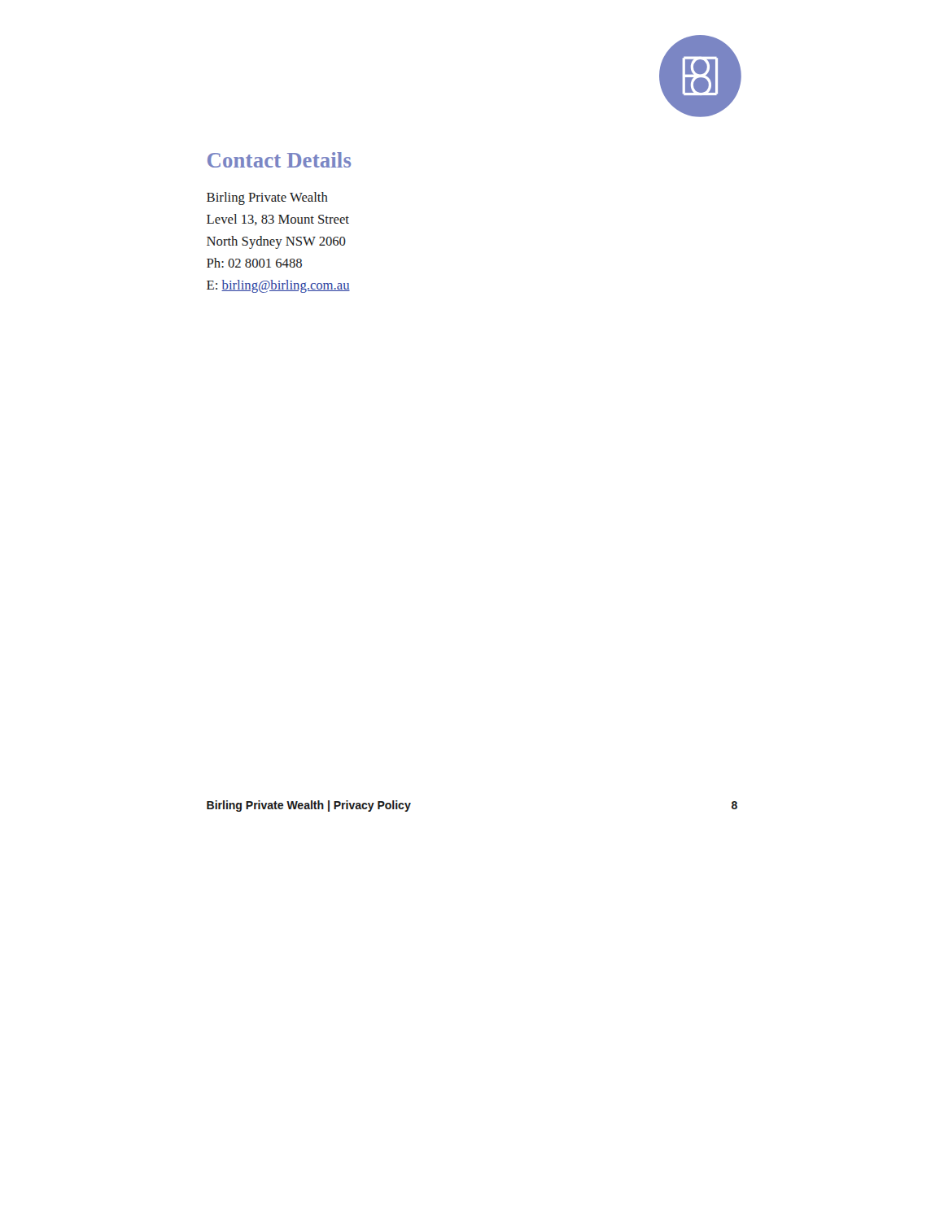Contact Details
Birling Private Wealth
Level 13, 83 Mount Street
North Sydney NSW 2060
Ph: 02 8001 6488
E: birling@birling.com.au
Birling Private Wealth | Privacy Policy 8